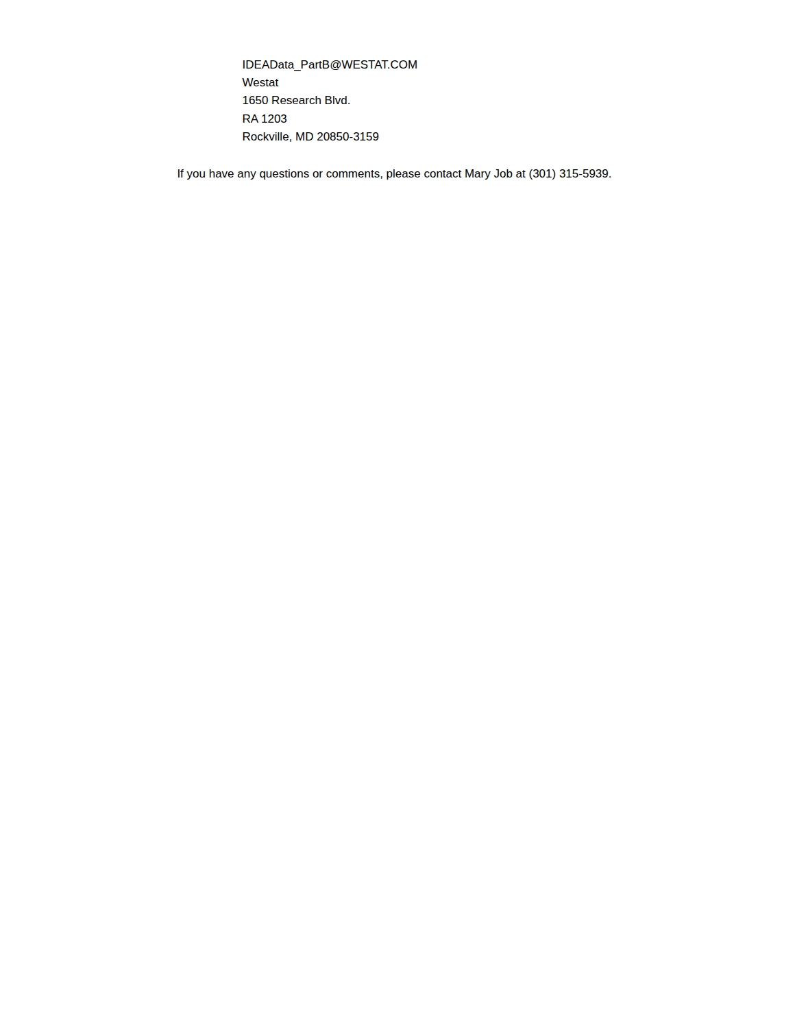IDEAData_PartB@WESTAT.COM Westat 1650 Research Blvd. RA 1203 Rockville, MD 20850-3159
If you have any questions or comments, please contact Mary Job at (301) 315-5939.